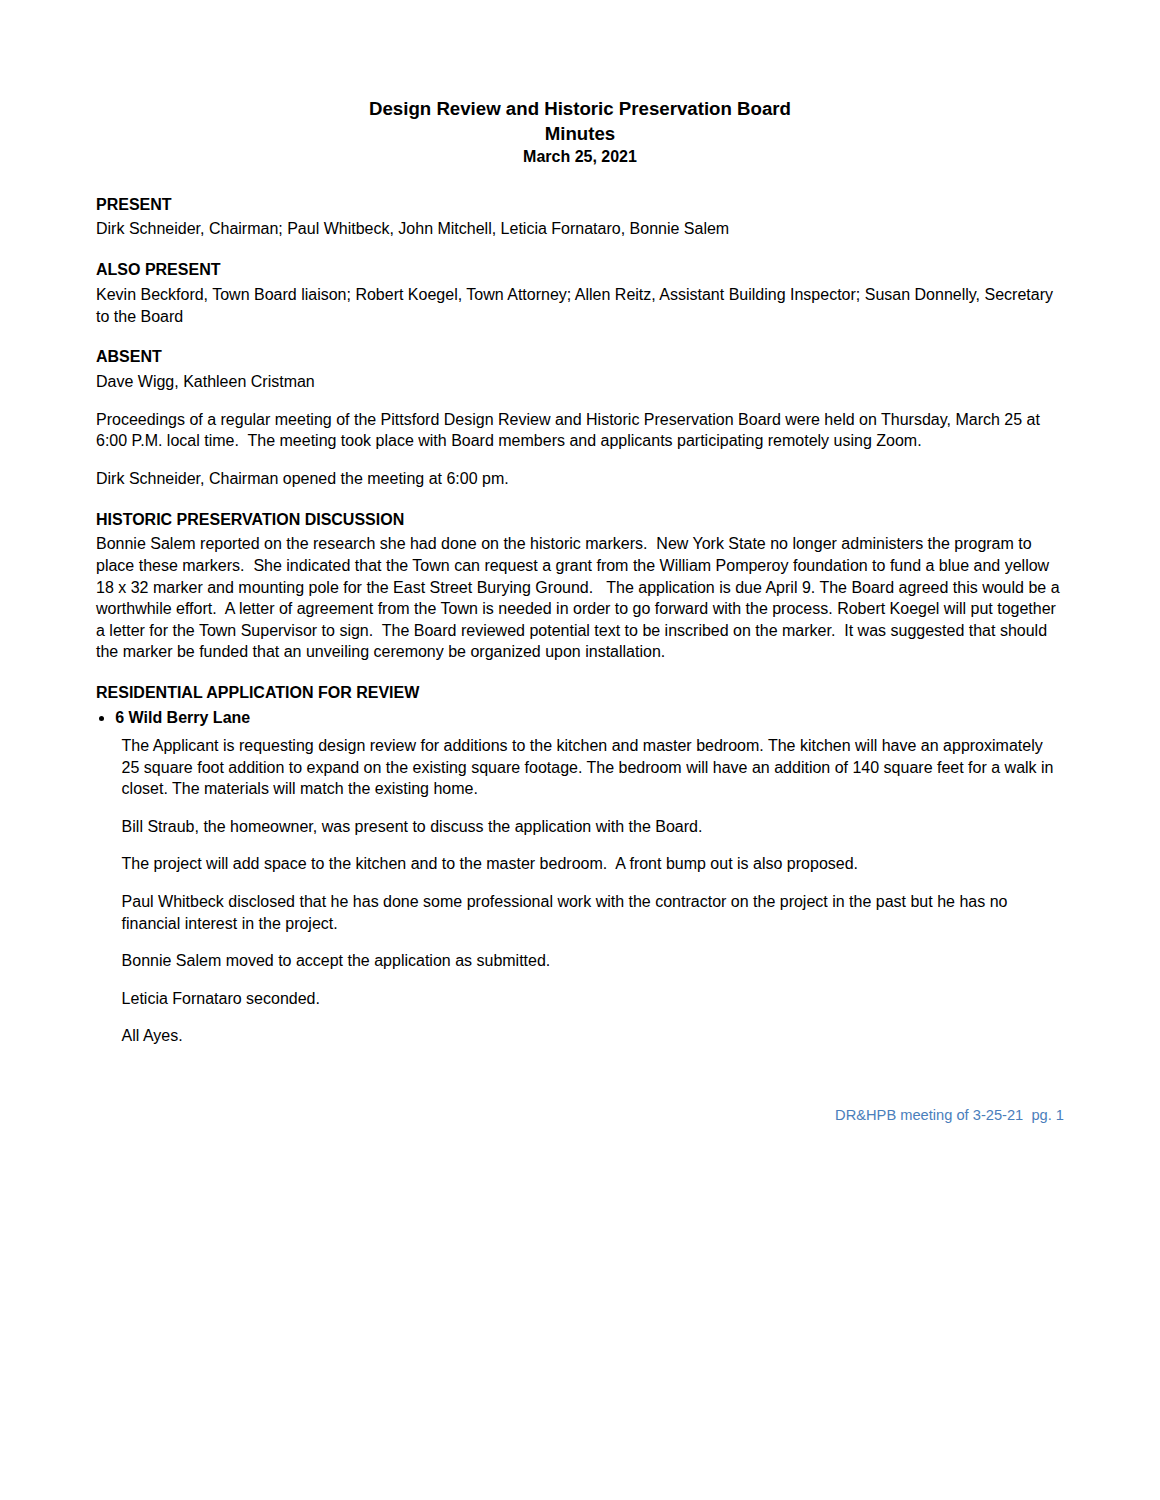Design Review and Historic Preservation Board
Minutes
March 25, 2021
PRESENT
Dirk Schneider, Chairman; Paul Whitbeck, John Mitchell, Leticia Fornataro, Bonnie Salem
ALSO PRESENT
Kevin Beckford, Town Board liaison; Robert Koegel, Town Attorney; Allen Reitz, Assistant Building Inspector; Susan Donnelly, Secretary to the Board
ABSENT
Dave Wigg, Kathleen Cristman
Proceedings of a regular meeting of the Pittsford Design Review and Historic Preservation Board were held on Thursday, March 25 at 6:00 P.M. local time. The meeting took place with Board members and applicants participating remotely using Zoom.
Dirk Schneider, Chairman opened the meeting at 6:00 pm.
HISTORIC PRESERVATION DISCUSSION
Bonnie Salem reported on the research she had done on the historic markers. New York State no longer administers the program to place these markers. She indicated that the Town can request a grant from the William Pomperoy foundation to fund a blue and yellow 18 x 32 marker and mounting pole for the East Street Burying Ground. The application is due April 9. The Board agreed this would be a worthwhile effort. A letter of agreement from the Town is needed in order to go forward with the process. Robert Koegel will put together a letter for the Town Supervisor to sign. The Board reviewed potential text to be inscribed on the marker. It was suggested that should the marker be funded that an unveiling ceremony be organized upon installation.
RESIDENTIAL APPLICATION FOR REVIEW
6 Wild Berry Lane
The Applicant is requesting design review for additions to the kitchen and master bedroom. The kitchen will have an approximately 25 square foot addition to expand on the existing square footage. The bedroom will have an addition of 140 square feet for a walk in closet. The materials will match the existing home.
Bill Straub, the homeowner, was present to discuss the application with the Board.
The project will add space to the kitchen and to the master bedroom. A front bump out is also proposed.
Paul Whitbeck disclosed that he has done some professional work with the contractor on the project in the past but he has no financial interest in the project.
Bonnie Salem moved to accept the application as submitted.
Leticia Fornataro seconded.
All Ayes.
DR&HPB meeting of 3-25-21 pg. 1